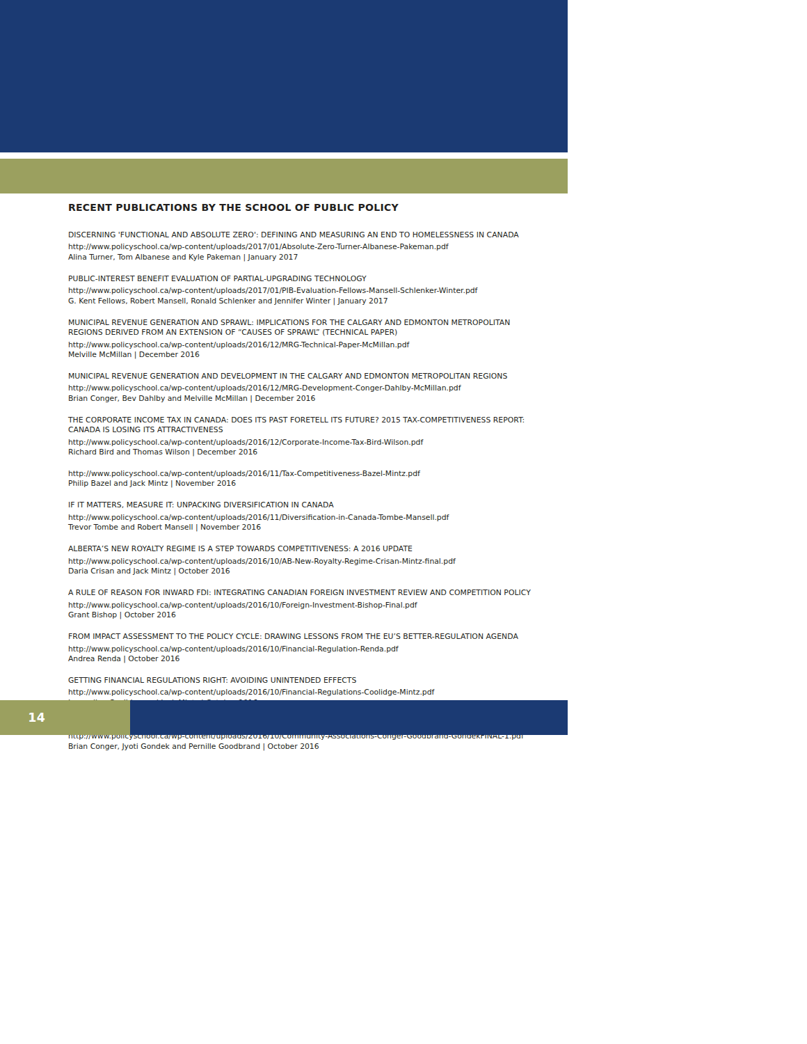RECENT PUBLICATIONS BY THE SCHOOL OF PUBLIC POLICY
DISCERNING 'FUNCTIONAL AND ABSOLUTE ZERO': DEFINING AND MEASURING AN END TO HOMELESSNESS IN CANADA
http://www.policyschool.ca/wp-content/uploads/2017/01/Absolute-Zero-Turner-Albanese-Pakeman.pdf
Alina Turner, Tom Albanese and Kyle Pakeman | January 2017
PUBLIC-INTEREST BENEFIT EVALUATION OF PARTIAL-UPGRADING TECHNOLOGY
http://www.policyschool.ca/wp-content/uploads/2017/01/PIB-Evaluation-Fellows-Mansell-Schlenker-Winter.pdf
G. Kent Fellows, Robert Mansell, Ronald Schlenker and Jennifer Winter | January 2017
MUNICIPAL REVENUE GENERATION AND SPRAWL: IMPLICATIONS FOR THE CALGARY AND EDMONTON METROPOLITAN REGIONS DERIVED FROM AN EXTENSION OF “CAUSES OF SPRAWL” (TECHNICAL PAPER)
http://www.policyschool.ca/wp-content/uploads/2016/12/MRG-Technical-Paper-McMillan.pdf
Melville McMillan | December 2016
MUNICIPAL REVENUE GENERATION AND DEVELOPMENT IN THE CALGARY AND EDMONTON METROPOLITAN REGIONS
http://www.policyschool.ca/wp-content/uploads/2016/12/MRG-Development-Conger-Dahlby-McMillan.pdf
Brian Conger, Bev Dahlby and Melville McMillan | December 2016
THE CORPORATE INCOME TAX IN CANADA: DOES ITS PAST FORETELL ITS FUTURE? 2015 TAX-COMPETITIVENESS REPORT: CANADA IS LOSING ITS ATTRACTIVENESS
http://www.policyschool.ca/wp-content/uploads/2016/12/Corporate-Income-Tax-Bird-Wilson.pdf
Richard Bird and Thomas Wilson | December 2016
http://www.policyschool.ca/wp-content/uploads/2016/11/Tax-Competitiveness-Bazel-Mintz.pdf
Philip Bazel and Jack Mintz | November 2016
IF IT MATTERS, MEASURE IT: UNPACKING DIVERSIFICATION IN CANADA
http://www.policyschool.ca/wp-content/uploads/2016/11/Diversification-in-Canada-Tombe-Mansell.pdf
Trevor Tombe and Robert Mansell | November 2016
ALBERTA’S NEW ROYALTY REGIME IS A STEP TOWARDS COMPETITIVENESS: A 2016 UPDATE
http://www.policyschool.ca/wp-content/uploads/2016/10/AB-New-Royalty-Regime-Crisan-Mintz-final.pdf
Daria Crisan and Jack Mintz | October 2016
A RULE OF REASON FOR INWARD FDI: INTEGRATING CANADIAN FOREIGN INVESTMENT REVIEW AND COMPETITION POLICY
http://www.policyschool.ca/wp-content/uploads/2016/10/Foreign-Investment-Bishop-Final.pdf
Grant Bishop | October 2016
FROM IMPACT ASSESSMENT TO THE POLICY CYCLE: DRAWING LESSONS FROM THE EU’S BETTER-REGULATION AGENDA
http://www.policyschool.ca/wp-content/uploads/2016/10/Financial-Regulation-Renda.pdf
Andrea Renda | October 2016
GETTING FINANCIAL REGULATIONS RIGHT: AVOIDING UNINTENDED EFFECTS
http://www.policyschool.ca/wp-content/uploads/2016/10/Financial-Regulations-Coolidge-Mintz.pdf
Jacqueline Coolidge and Jack Mintz | October 2016
ON THE ROLE & FUTURE OF CALGARY’S COMMUNITY ASSOCIATIONS
http://www.policyschool.ca/wp-content/uploads/2016/10/Community-Associations-Conger-Goodbrand-GondekFINAL-1.pdf
Brian Conger, Jyoti Gondek and Pernille Goodbrand | October 2016
14